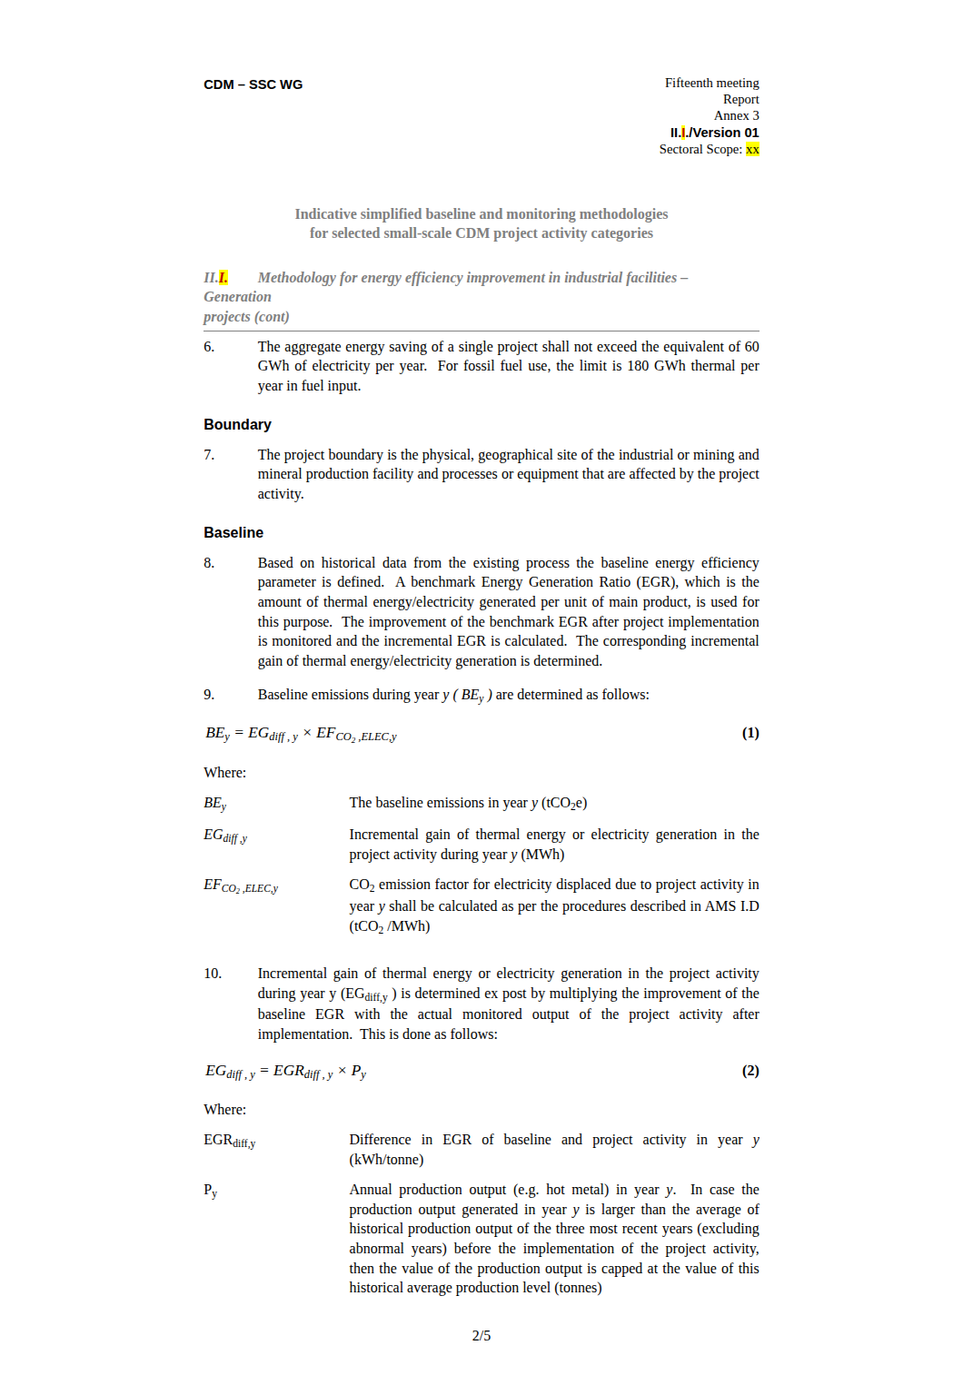CDM – SSC WG
Fifteenth meeting
Report
Annex 3
II.I./Version 01
Sectoral Scope: xx
Indicative simplified baseline and monitoring methodologies for selected small-scale CDM project activity categories
II.I. Methodology for energy efficiency improvement in industrial facilities – Generation projects (cont)
6.
The aggregate energy saving of a single project shall not exceed the equivalent of 60 GWh of electricity per year. For fossil fuel use, the limit is 180 GWh thermal per year in fuel input.
Boundary
7.
The project boundary is the physical, geographical site of the industrial or mining and mineral production facility and processes or equipment that are affected by the project activity.
Baseline
8.
Based on historical data from the existing process the baseline energy efficiency parameter is defined. A benchmark Energy Generation Ratio (EGR), which is the amount of thermal energy/electricity generated per unit of main product, is used for this purpose. The improvement of the benchmark EGR after project implementation is monitored and the incremental EGR is calculated. The corresponding incremental gain of thermal energy/electricity generation is determined.
9.
Baseline emissions during year y ( BEy ) are determined as follows:
BEy = EGdiff , y × EFCO2 ,ELEC,y
(1)
Where:
| BE y | The baseline emissions in year y (tCO 2 e) |
| EG diff ,y | Incremental gain of thermal energy or electricity generation in the project activity during year y (MWh) |
| EF CO 2 ,ELEC,y | CO 2 emission factor for electricity displaced due to project activity in year y shall be calculated as per the procedures described in AMS I.D (tCO 2 /MWh) |
10.
Incremental gain of thermal energy or electricity generation in the project activity during year y (EGdiff,y ) is determined ex post by multiplying the improvement of the baseline EGR with the actual monitored output of the project activity after implementation. This is done as follows:
EGdiff , y = EGRdiff , y × Py
(2)
Where:
| EGR diff,y | Difference in EGR of baseline and project activity in year y (kWh/tonne) |
| P y | Annual production output (e.g. hot metal) in year y . In case the production output generated in year y is larger than the average of historical production output of the three most recent years (excluding abnormal years) before the implementation of the project activity, then the value of the production output is capped at the value of this historical average production level (tonnes) |
2/5